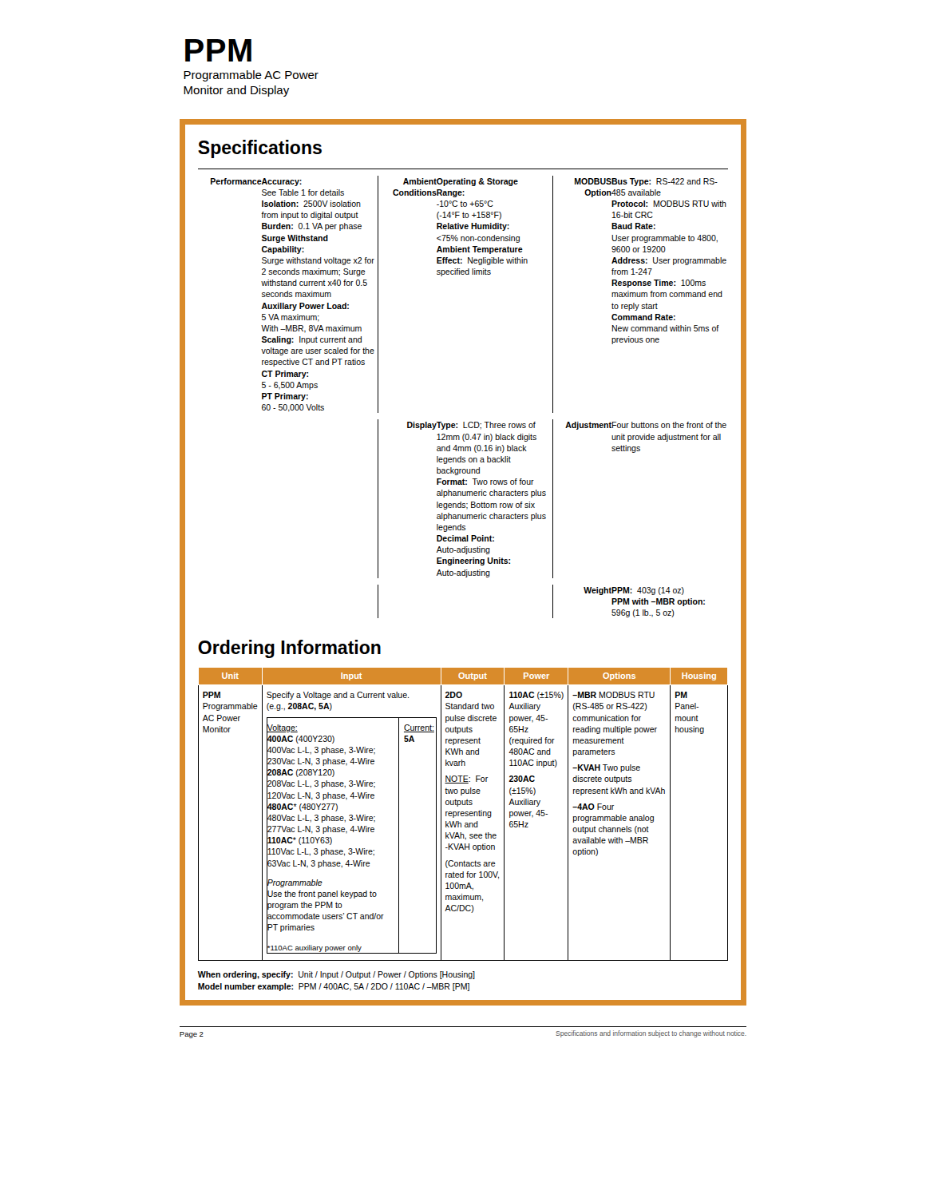PPM
Programmable AC Power
Monitor and Display
Specifications
| Performance | Accuracy: See Table 1 for details Isolation: 2500V isolation from input to digital output Burden: 0.1 VA per phase Surge Withstand Capability: Surge withstand voltage x2 for 2 seconds maximum; Surge withstand current x40 for 0.5 seconds maximum Auxillary Power Load: 5 VA maximum; With –MBR, 8VA maximum Scaling: Input current and voltage are user scaled for the respective CT and PT ratios CT Primary: 5 - 6,500 Amps PT Primary: 60 - 50,000 Volts | Ambient Conditions | Operating & Storage Range: -10°C to +65°C (-14°F to +158°F) Relative Humidity: <75% non-condensing Ambient Temperature Effect: Negligible within specified limits | MODBUS Option | Bus Type: RS-422 and RS-485 available Protocol: MODBUS RTU with 16-bit CRC Baud Rate: User programmable to 4800, 9600 or 19200 Address: User programmable from 1-247 Response Time: 100ms maximum from command end to reply start Command Rate: New command within 5ms of previous one |
| | | Display | Type: LCD; Three rows of 12mm (0.47 in) black digits and 4mm (0.16 in) black legends on a backlit background Format: Two rows of four alphanumeric characters plus legends; Bottom row of six alphanumeric characters plus legends Decimal Point: Auto-adjusting Engineering Units: Auto-adjusting | Adjustment | Four buttons on the front of the unit provide adjustment for all settings |
| | | | | Weight | PPM: 403g (14 oz) PPM with –MBR option: 596g (1 lb., 5 oz) |
Ordering Information
| Unit | Input | Output | Power | Options | Housing |
| --- | --- | --- | --- | --- | --- |
| PPM Programmable AC Power Monitor | Specify a Voltage and a Current value. (e.g., 208AC, 5A ) / Voltage: 400AC (400Y230) 400Vac L-L, 3 phase, 3-Wire; 230Vac L-N, 3 phase, 4-Wire 208AC (208Y120) 208Vac L-L, 3 phase, 3-Wire; 120Vac L-N, 3 phase, 4-Wire 480AC * (480Y277) 480Vac L-L, 3 phase, 3-Wire; 277Vac L-N, 3 phase, 4-Wire 110AC * (110Y63) 110Vac L-L, 3 phase, 3-Wire; 63Vac L-N, 3 phase, 4-Wire Programmable Use the front panel keypad to program the PPM to accommodate users’ CT and/or PT primaries *110AC auxiliary power only / Current: 5A / | 2DO Standard two pulse discrete outputs represent KWh and kvarh NOTE : For two pulse outputs representing kWh and kVAh, see the -KVAH option (Contacts are rated for 100V, 100mA, maximum, AC/DC) | 110AC (±15%) Auxiliary power, 45-65Hz (required for 480AC and 110AC input) 230AC (±15%) Auxiliary power, 45-65Hz | –MBR MODBUS RTU (RS-485 or RS-422) communication for reading multiple power measurement parameters –KVAH Two pulse discrete outputs represent kWh and kVAh –4AO Four programmable analog output channels (not available with –MBR option) | PM Panel- mount housing |
When ordering, specify: Unit / Input / Output / Power / Options [Housing]
Model number example: PPM / 400AC, 5A / 2DO / 110AC / –MBR [PM]
Page 2
Specifications and information subject to change without notice.